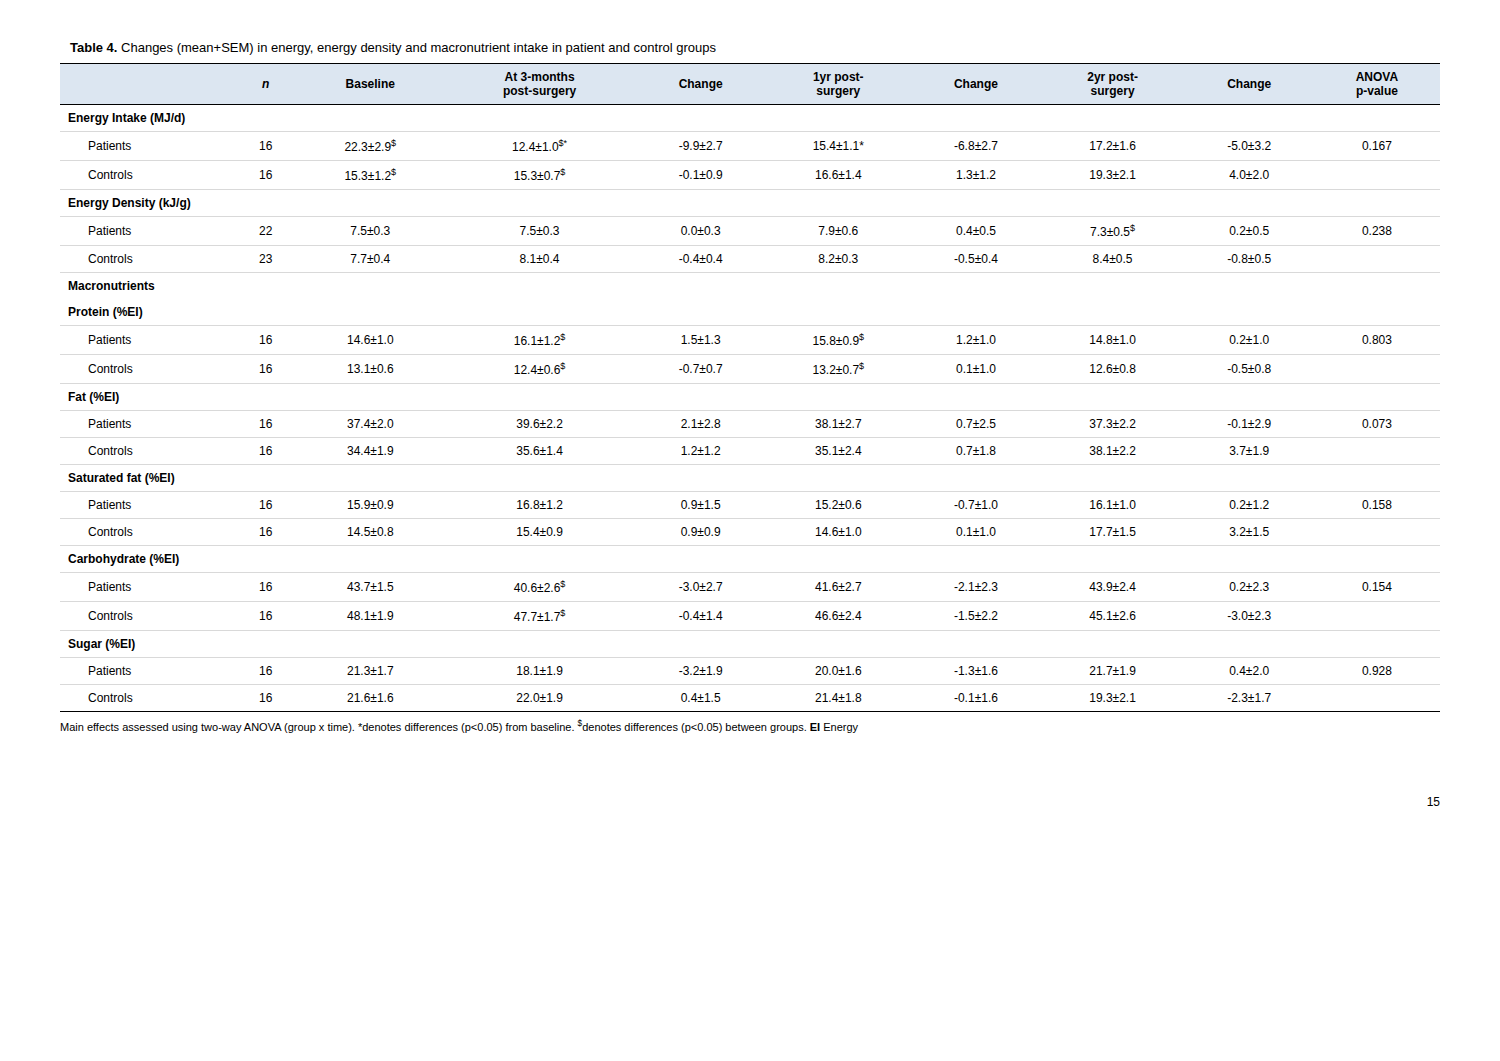Table 4. Changes (mean+SEM) in energy, energy density and macronutrient intake in patient and control groups
| | n | Baseline | At 3-months post-surgery | Change | 1yr post- surgery | Change | 2yr post- surgery | Change | ANOVA p-value |
| --- | --- | --- | --- | --- | --- | --- | --- | --- | --- |
| Energy Intake (MJ/d) |
| Patients | 16 | 22.3±2.9 $ | 12.4±1.0 $* | -9.9±2.7 | 15.4±1.1* | -6.8±2.7 | 17.2±1.6 | -5.0±3.2 | 0.167 |
| Controls | 16 | 15.3±1.2 $ | 15.3±0.7 $ | -0.1±0.9 | 16.6±1.4 | 1.3±1.2 | 19.3±2.1 | 4.0±2.0 | |
| Energy Density (kJ/g) |
| Patients | 22 | 7.5±0.3 | 7.5±0.3 | 0.0±0.3 | 7.9±0.6 | 0.4±0.5 | 7.3±0.5 $ | 0.2±0.5 | 0.238 |
| Controls | 23 | 7.7±0.4 | 8.1±0.4 | -0.4±0.4 | 8.2±0.3 | -0.5±0.4 | 8.4±0.5 | -0.8±0.5 | |
| Macronutrients |
| Protein (%EI) |
| Patients | 16 | 14.6±1.0 | 16.1±1.2 $ | 1.5±1.3 | 15.8±0.9 $ | 1.2±1.0 | 14.8±1.0 | 0.2±1.0 | 0.803 |
| Controls | 16 | 13.1±0.6 | 12.4±0.6 $ | -0.7±0.7 | 13.2±0.7 $ | 0.1±1.0 | 12.6±0.8 | -0.5±0.8 | |
| Fat (%EI) |
| Patients | 16 | 37.4±2.0 | 39.6±2.2 | 2.1±2.8 | 38.1±2.7 | 0.7±2.5 | 37.3±2.2 | -0.1±2.9 | 0.073 |
| Controls | 16 | 34.4±1.9 | 35.6±1.4 | 1.2±1.2 | 35.1±2.4 | 0.7±1.8 | 38.1±2.2 | 3.7±1.9 | |
| Saturated fat (%EI) |
| Patients | 16 | 15.9±0.9 | 16.8±1.2 | 0.9±1.5 | 15.2±0.6 | -0.7±1.0 | 16.1±1.0 | 0.2±1.2 | 0.158 |
| Controls | 16 | 14.5±0.8 | 15.4±0.9 | 0.9±0.9 | 14.6±1.0 | 0.1±1.0 | 17.7±1.5 | 3.2±1.5 | |
| Carbohydrate (%EI) |
| Patients | 16 | 43.7±1.5 | 40.6±2.6 $ | -3.0±2.7 | 41.6±2.7 | -2.1±2.3 | 43.9±2.4 | 0.2±2.3 | 0.154 |
| Controls | 16 | 48.1±1.9 | 47.7±1.7 $ | -0.4±1.4 | 46.6±2.4 | -1.5±2.2 | 45.1±2.6 | -3.0±2.3 | |
| Sugar (%EI) |
| Patients | 16 | 21.3±1.7 | 18.1±1.9 | -3.2±1.9 | 20.0±1.6 | -1.3±1.6 | 21.7±1.9 | 0.4±2.0 | 0.928 |
| Controls | 16 | 21.6±1.6 | 22.0±1.9 | 0.4±1.5 | 21.4±1.8 | -0.1±1.6 | 19.3±2.1 | -2.3±1.7 | |
Main effects assessed using two-way ANOVA (group x time). *denotes differences (p<0.05) from baseline. $denotes differences (p<0.05) between groups. EI Energy
15